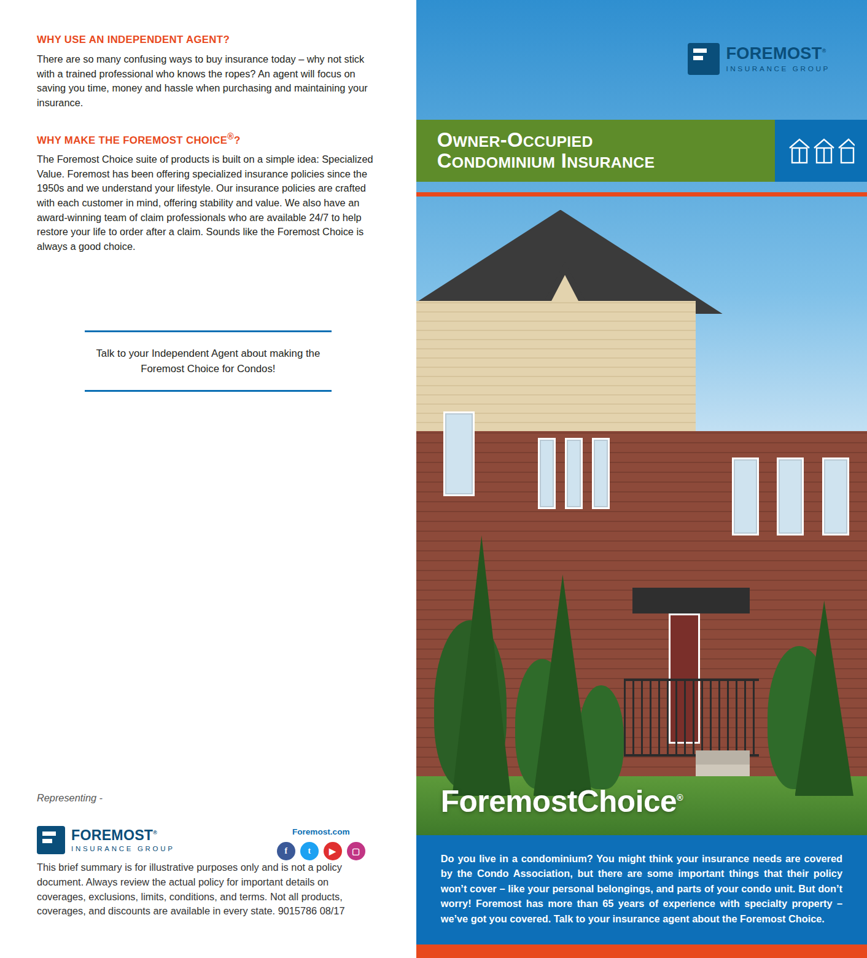Why use an independent agent?
There are so many confusing ways to buy insurance today – why not stick with a trained professional who knows the ropes? An agent will focus on saving you time, money and hassle when purchasing and maintaining your insurance.
Why make the Foremost Choice®?
The Foremost Choice suite of products is built on a simple idea: Specialized Value. Foremost has been offering specialized insurance policies since the 1950s and we understand your lifestyle. Our insurance policies are crafted with each customer in mind, offering stability and value. We also have an award-winning team of claim professionals who are available 24/7 to help restore your life to order after a claim. Sounds like the Foremost Choice is always a good choice.
Talk to your Independent Agent about making the Foremost Choice for Condos!
Representing -
FOREMOST®
INSURANCE GROUP
Foremost.com
f t ▶ ▢
This brief summary is for illustrative purposes only and is not a policy document. Always review the actual policy for important details on coverages, exclusions, limits, conditions, and terms. Not all products, coverages, and discounts are available in every state. 9015786 08/17
FOREMOST®
INSURANCE GROUP
OWNER-OCCUPIED
CONDOMINIUM INSURANCE
ForemostChoice®
Do you live in a condominium? You might think your insurance needs are covered by the Condo Association, but there are some important things that their policy won’t cover – like your personal belongings, and parts of your condo unit. But don’t worry! Foremost has more than 65 years of experience with specialty property – we’ve got you covered. Talk to your insurance agent about the Foremost Choice.